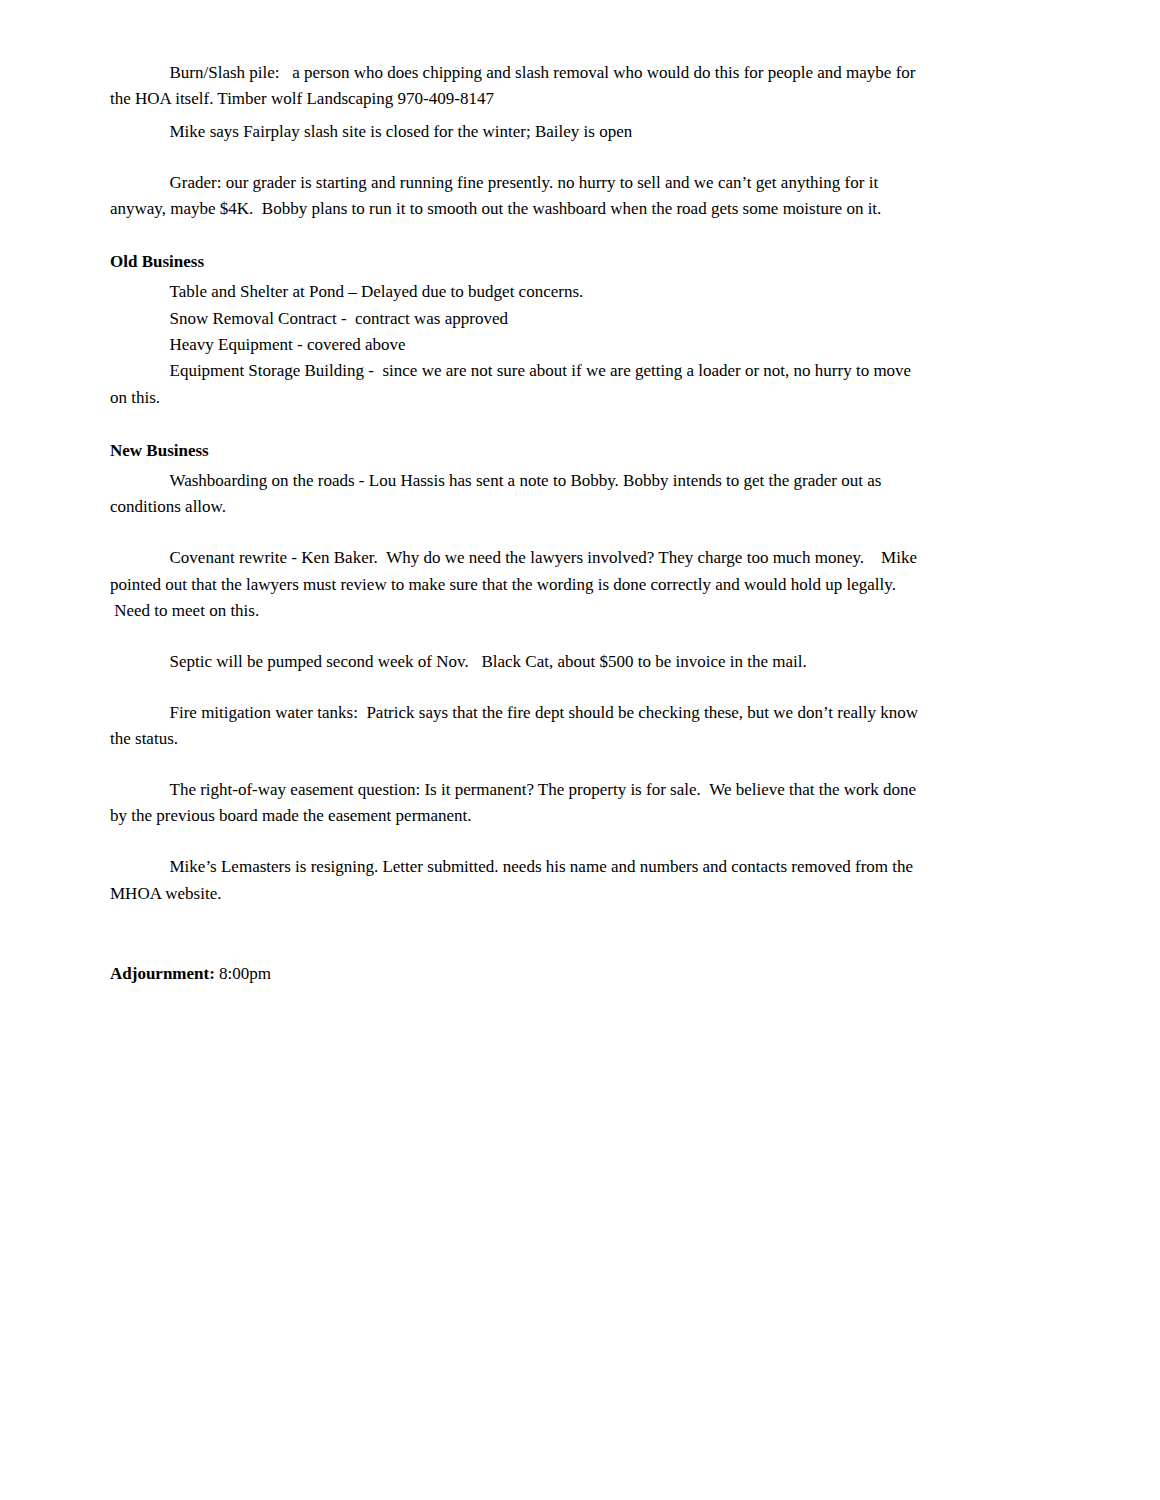Burn/Slash pile: a person who does chipping and slash removal who would do this for people and maybe for the HOA itself. Timber wolf Landscaping 970-409-8147
Mike says Fairplay slash site is closed for the winter; Bailey is open
Grader: our grader is starting and running fine presently. no hurry to sell and we can’t get anything for it anyway, maybe $4K. Bobby plans to run it to smooth out the washboard when the road gets some moisture on it.
Old Business
Table and Shelter at Pond – Delayed due to budget concerns.
Snow Removal Contract - contract was approved
Heavy Equipment - covered above
Equipment Storage Building - since we are not sure about if we are getting a loader or not, no hurry to move on this.
New Business
Washboarding on the roads - Lou Hassis has sent a note to Bobby. Bobby intends to get the grader out as conditions allow.
Covenant rewrite - Ken Baker. Why do we need the lawyers involved? They charge too much money. Mike pointed out that the lawyers must review to make sure that the wording is done correctly and would hold up legally. Need to meet on this.
Septic will be pumped second week of Nov. Black Cat, about $500 to be invoice in the mail.
Fire mitigation water tanks: Patrick says that the fire dept should be checking these, but we don’t really know the status.
The right-of-way easement question: Is it permanent? The property is for sale. We believe that the work done by the previous board made the easement permanent.
Mike’s Lemasters is resigning. Letter submitted. needs his name and numbers and contacts removed from the MHOA website.
Adjournment: 8:00pm